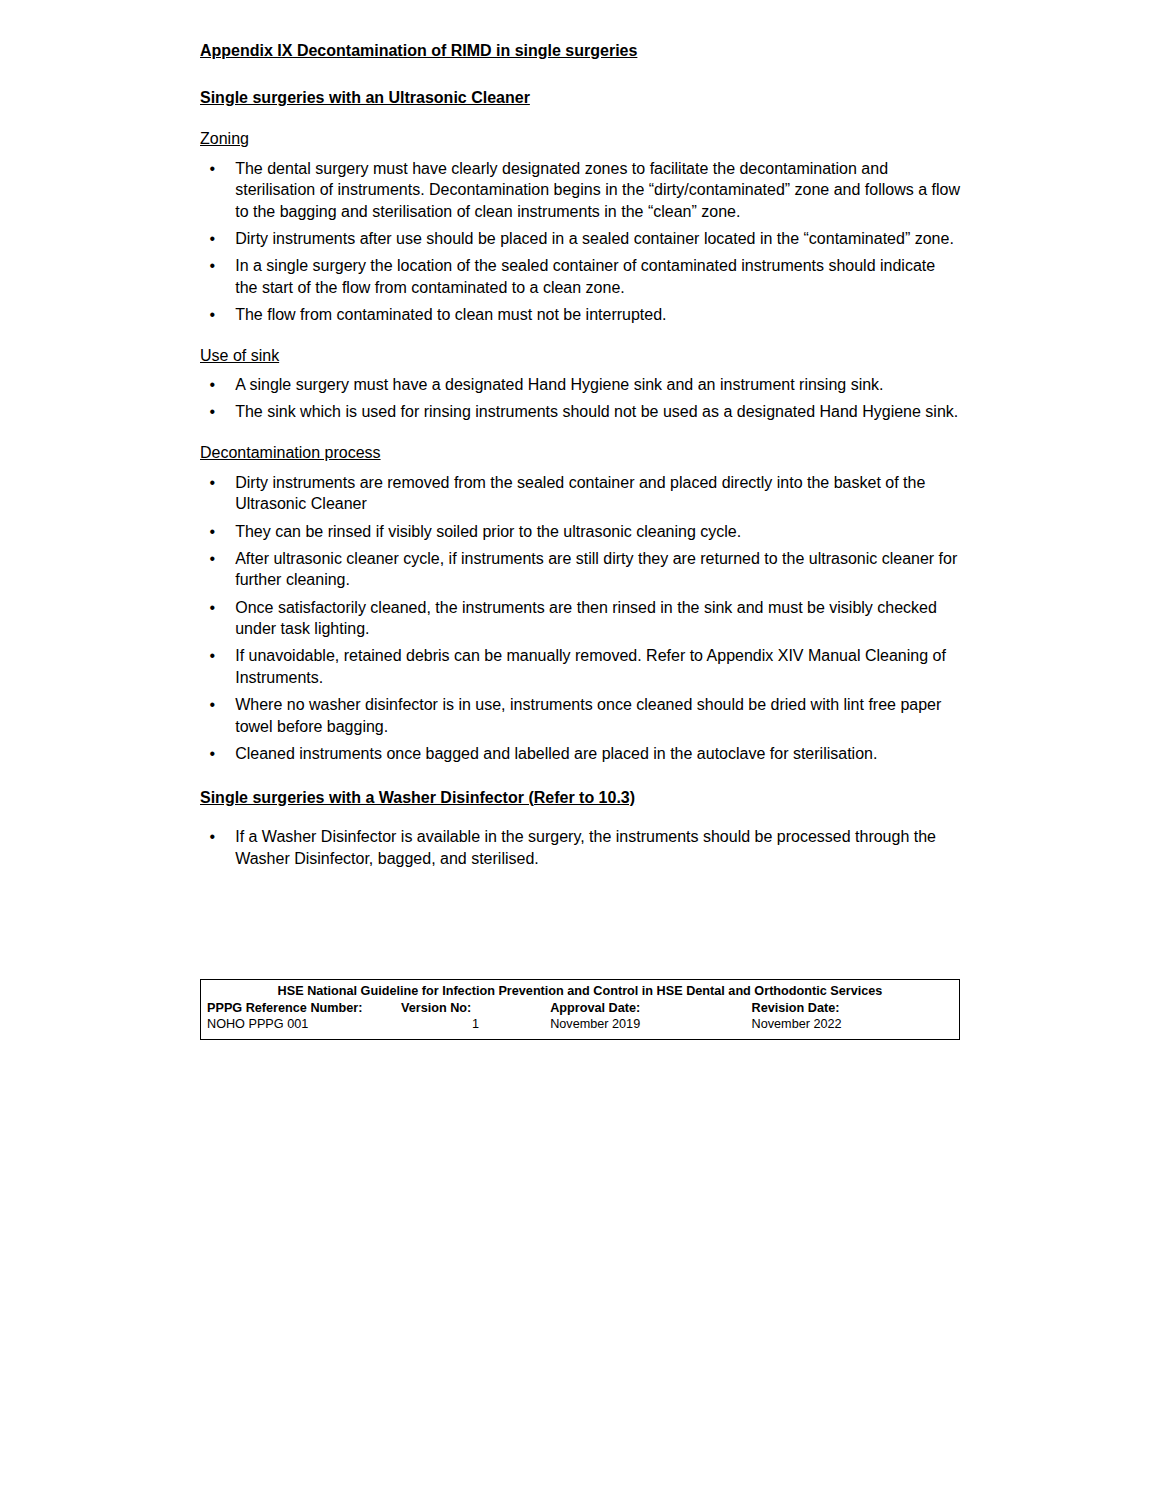Appendix IX Decontamination of RIMD in single surgeries
Single surgeries with an Ultrasonic Cleaner
Zoning
The dental surgery must have clearly designated zones to facilitate the decontamination and sterilisation of instruments. Decontamination begins in the “dirty/contaminated” zone and follows a flow to the bagging and sterilisation of clean instruments in the “clean” zone.
Dirty instruments after use should be placed in a sealed container located in the “contaminated” zone.
In a single surgery the location of the sealed container of contaminated instruments should indicate the start of the flow from contaminated to a clean zone.
The flow from contaminated to clean must not be interrupted.
Use of sink
A single surgery must have a designated Hand Hygiene sink and an instrument rinsing sink.
The sink which is used for rinsing instruments should not be used as a designated Hand Hygiene sink.
Decontamination process
Dirty instruments are removed from the sealed container and placed directly into the basket of the Ultrasonic Cleaner
They can be rinsed if visibly soiled prior to the ultrasonic cleaning cycle.
After ultrasonic cleaner cycle, if instruments are still dirty they are returned to the ultrasonic cleaner for further cleaning.
Once satisfactorily cleaned, the instruments are then rinsed in the sink and must be visibly checked under task lighting.
If unavoidable, retained debris can be manually removed. Refer to Appendix XIV Manual Cleaning of Instruments.
Where no washer disinfector is in use, instruments once cleaned should be dried with lint free paper towel before bagging.
Cleaned instruments once bagged and labelled are placed in the autoclave for sterilisation.
Single surgeries with a Washer Disinfector (Refer to 10.3)
If a Washer Disinfector is available in the surgery, the instruments should be processed through the Washer Disinfector, bagged, and sterilised.
HSE National Guideline for Infection Prevention and Control in HSE Dental and Orthodontic Services
| PPPG Reference Number: | Version No: | Approval Date: | Revision Date: |
| NOHO PPPG 001 | 1 | November 2019 | November 2022 |